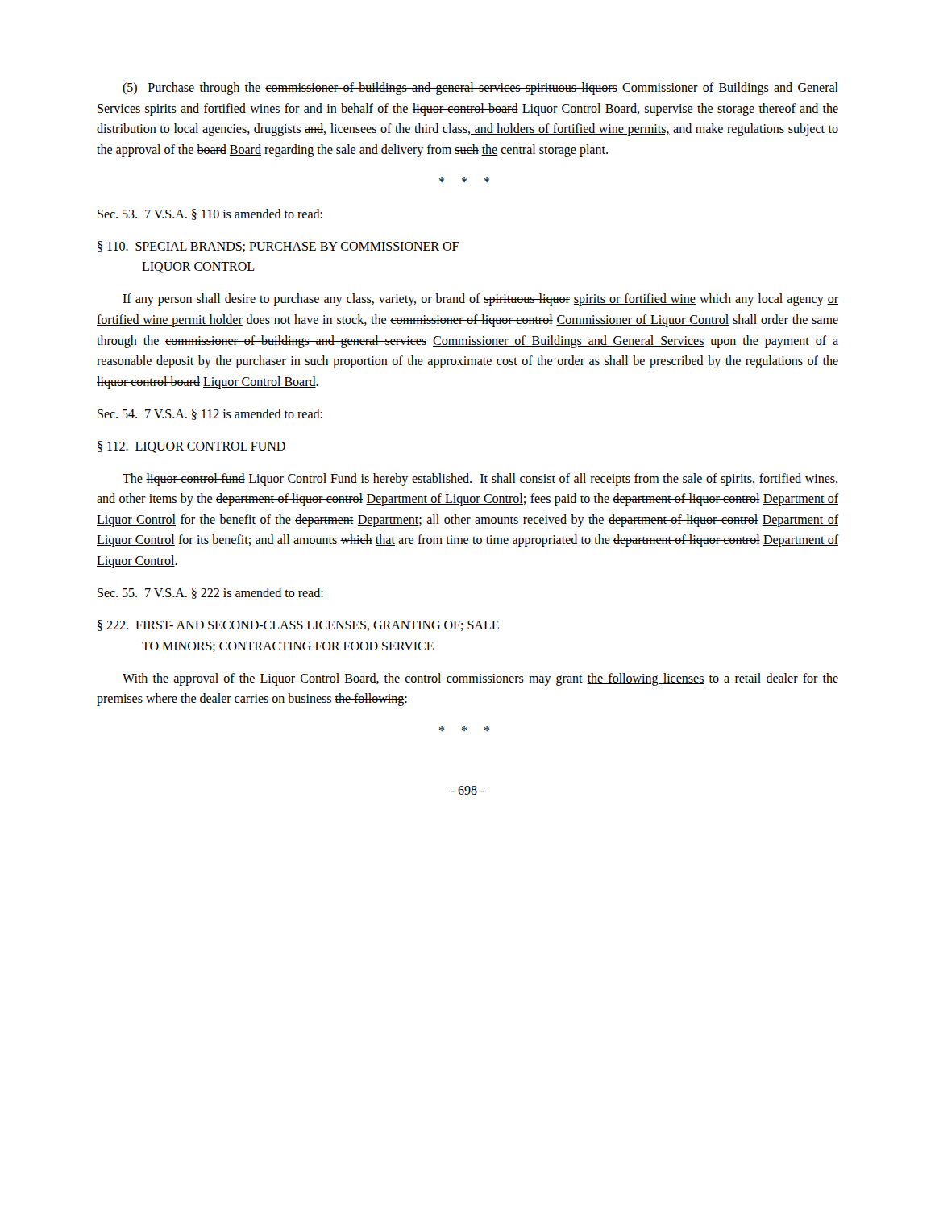(5) Purchase through the commissioner of buildings and general services spirituous liquors Commissioner of Buildings and General Services spirits and fortified wines for and in behalf of the liquor control board Liquor Control Board, supervise the storage thereof and the distribution to local agencies, druggists and, licensees of the third class, and holders of fortified wine permits, and make regulations subject to the approval of the board Board regarding the sale and delivery from such the central storage plant.
* * *
Sec. 53. 7 V.S.A. § 110 is amended to read:
§ 110. SPECIAL BRANDS; PURCHASE BY COMMISSIONER OFLIQUOR CONTROL
If any person shall desire to purchase any class, variety, or brand of spirituous liquor spirits or fortified wine which any local agency or fortified wine permit holder does not have in stock, the commissioner of liquor control Commissioner of Liquor Control shall order the same through the commissioner of buildings and general services Commissioner of Buildings and General Services upon the payment of a reasonable deposit by the purchaser in such proportion of the approximate cost of the order as shall be prescribed by the regulations of the liquor control board Liquor Control Board.
Sec. 54. 7 V.S.A. § 112 is amended to read:
§ 112. LIQUOR CONTROL FUND
The liquor control fund Liquor Control Fund is hereby established. It shall consist of all receipts from the sale of spirits, fortified wines, and other items by the department of liquor control Department of Liquor Control; fees paid to the department of liquor control Department of Liquor Control for the benefit of the department Department; all other amounts received by the department of liquor control Department of Liquor Control for its benefit; and all amounts which that are from time to time appropriated to the department of liquor control Department of Liquor Control.
Sec. 55. 7 V.S.A. § 222 is amended to read:
§ 222. FIRST- AND SECOND-CLASS LICENSES, GRANTING OF; SALETO MINORS; CONTRACTING FOR FOOD SERVICE
With the approval of the Liquor Control Board, the control commissioners may grant the following licenses to a retail dealer for the premises where the dealer carries on business the following:
* * *
- 698 -